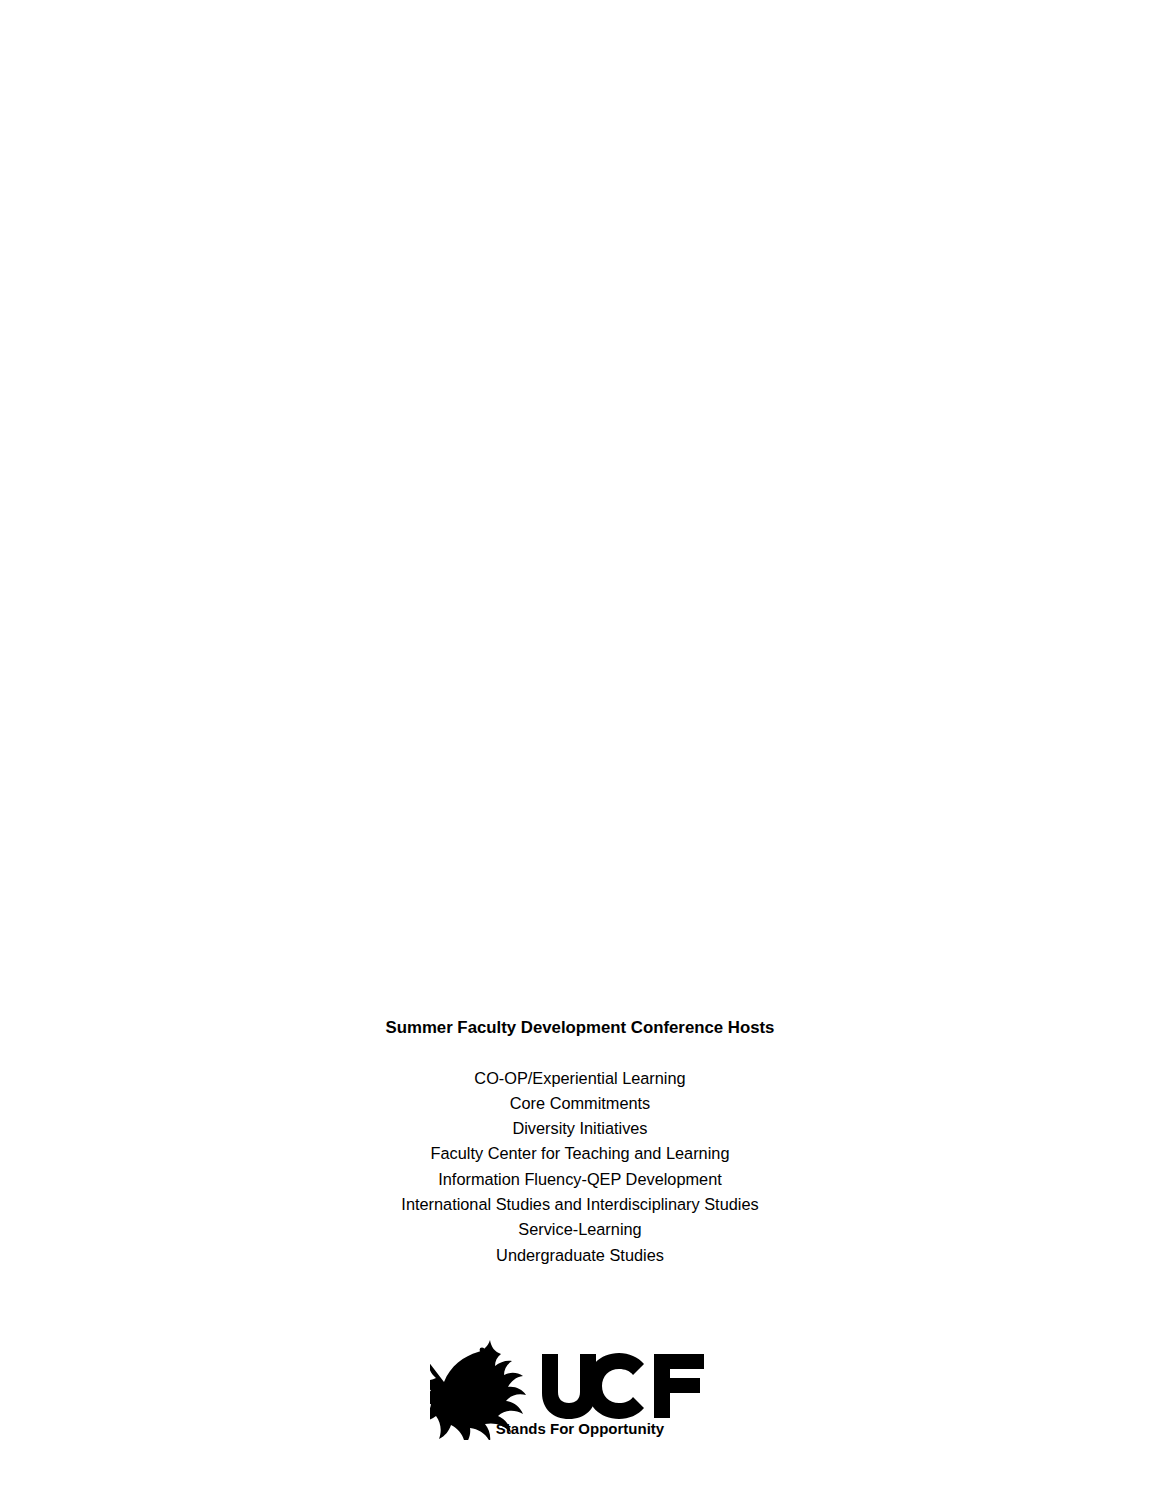Summer Faculty Development Conference Hosts
CO-OP/Experiential Learning
Core Commitments
Diversity Initiatives
Faculty Center for Teaching and Learning
Information Fluency-QEP Development
International Studies and Interdisciplinary Studies
Service-Learning
Undergraduate Studies
Stands For Opportunity